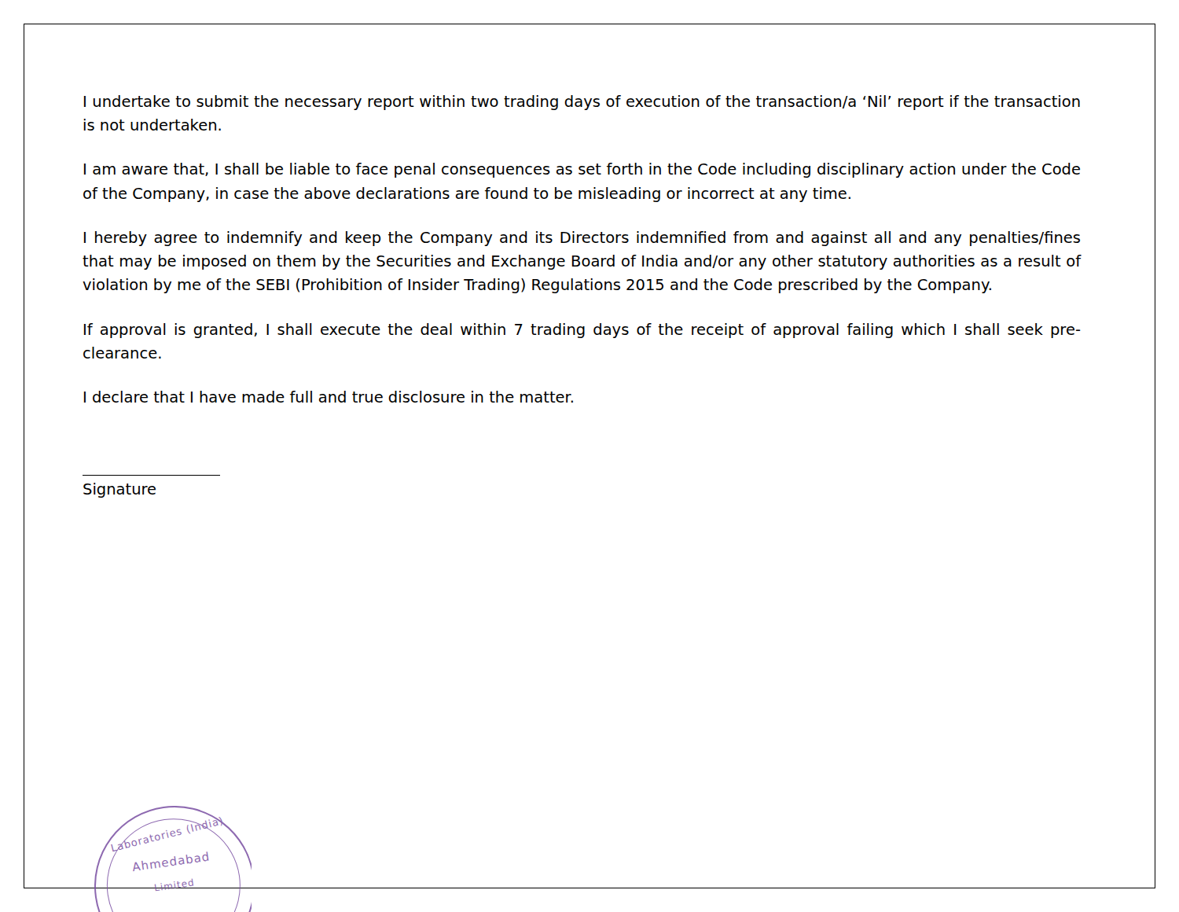I undertake to submit the necessary report within two trading days of execution of the transaction/a ‘Nil’ report if the transaction is not undertaken.
I am aware that, I shall be liable to face penal consequences as set forth in the Code including disciplinary action under the Code of the Company, in case the above declarations are found to be misleading or incorrect at any time.
I hereby agree to indemnify and keep the Company and its Directors indemnified from and against all and any penalties/fines that may be imposed on them by the Securities and Exchange Board of India and/or any other statutory authorities as a result of violation by me of the SEBI (Prohibition of Insider Trading) Regulations 2015 and the Code prescribed by the Company.
If approval is granted, I shall execute the deal within 7 trading days of the receipt of approval failing which I shall seek pre-clearance.
I declare that I have made full and true disclosure in the matter.
Signature
Laboratories (India)
Ahmedabad
Limited
★